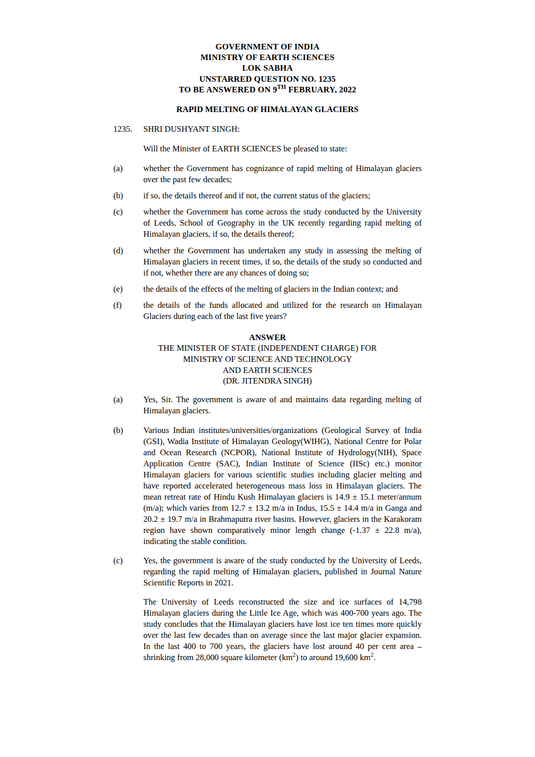GOVERNMENT OF INDIA
MINISTRY OF EARTH SCIENCES
LOK SABHA
UNSTARRED QUESTION NO. 1235
TO BE ANSWERED ON 9TH FEBRUARY, 2022
RAPID MELTING OF HIMALAYAN GLACIERS
1235. SHRI DUSHYANT SINGH:
Will the Minister of EARTH SCIENCES be pleased to state:
| (a) | whether the Government has cognizance of rapid melting of Himalayan glaciers over the past few decades; |
| (b) | if so, the details thereof and if not, the current status of the glaciers; |
| (c) | whether the Government has come across the study conducted by the University of Leeds, School of Geography in the UK recently regarding rapid melting of Himalayan glaciers, if so, the details thereof; |
| (d) | whether the Government has undertaken any study in assessing the melting of Himalayan glaciers in recent times, if so, the details of the study so conducted and if not, whether there are any chances of doing so; |
| (e) | the details of the effects of the melting of glaciers in the Indian context; and |
| (f) | the details of the funds allocated and utilized for the research on Himalayan Glaciers during each of the last five years? |
ANSWER
THE MINISTER OF STATE (INDEPENDENT CHARGE) FOR
MINISTRY OF SCIENCE AND TECHNOLOGY
AND EARTH SCIENCES
(DR. JITENDRA SINGH)
| (a) | Yes, Sir. The government is aware of and maintains data regarding melting of Himalayan glaciers. |
| (b) | Various Indian institutes/universities/organizations (Geological Survey of India (GSI), Wadia Institute of Himalayan Geology(WIHG), National Centre for Polar and Ocean Research (NCPOR), National Institute of Hydrology(NIH), Space Application Centre (SAC), Indian Institute of Science (IISc) etc.) monitor Himalayan glaciers for various scientific studies including glacier melting and have reported accelerated heterogeneous mass loss in Himalayan glaciers. The mean retreat rate of Hindu Kush Himalayan glaciers is 14.9 ± 15.1 meter/annum (m/a); which varies from 12.7 ± 13.2 m/a in Indus, 15.5 ± 14.4 m/a in Ganga and 20.2 ± 19.7 m/a in Brahmaputra river basins. However, glaciers in the Karakoram region have shown comparatively minor length change (-1.37 ± 22.8 m/a), indicating the stable condition. |
| (c) | Yes, the government is aware of the study conducted by the University of Leeds, regarding the rapid melting of Himalayan glaciers, published in Journal Nature Scientific Reports in 2021. The University of Leeds reconstructed the size and ice surfaces of 14,798 Himalayan glaciers during the Little Ice Age, which was 400-700 years ago. The study concludes that the Himalayan glaciers have lost ice ten times more quickly over the last few decades than on average since the last major glacier expansion. In the last 400 to 700 years, the glaciers have lost around 40 per cent area – shrinking from 28,000 square kilometer (km 2 ) to around 19,600 km 2 . |